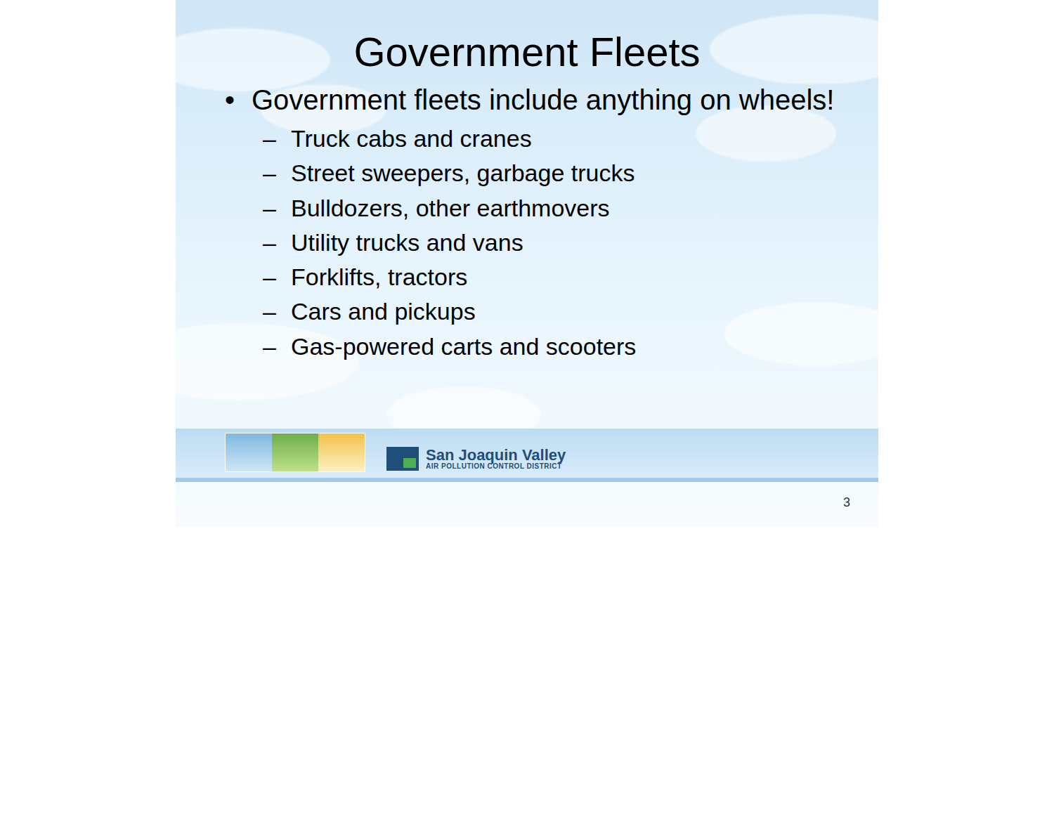Government Fleets
Government fleets include anything on wheels!
Truck cabs and cranes
Street sweepers, garbage trucks
Bulldozers, other earthmovers
Utility trucks and vans
Forklifts, tractors
Cars and pickups
Gas-powered carts and scooters
San Joaquin Valley
AIR POLLUTION CONTROL DISTRICT
3